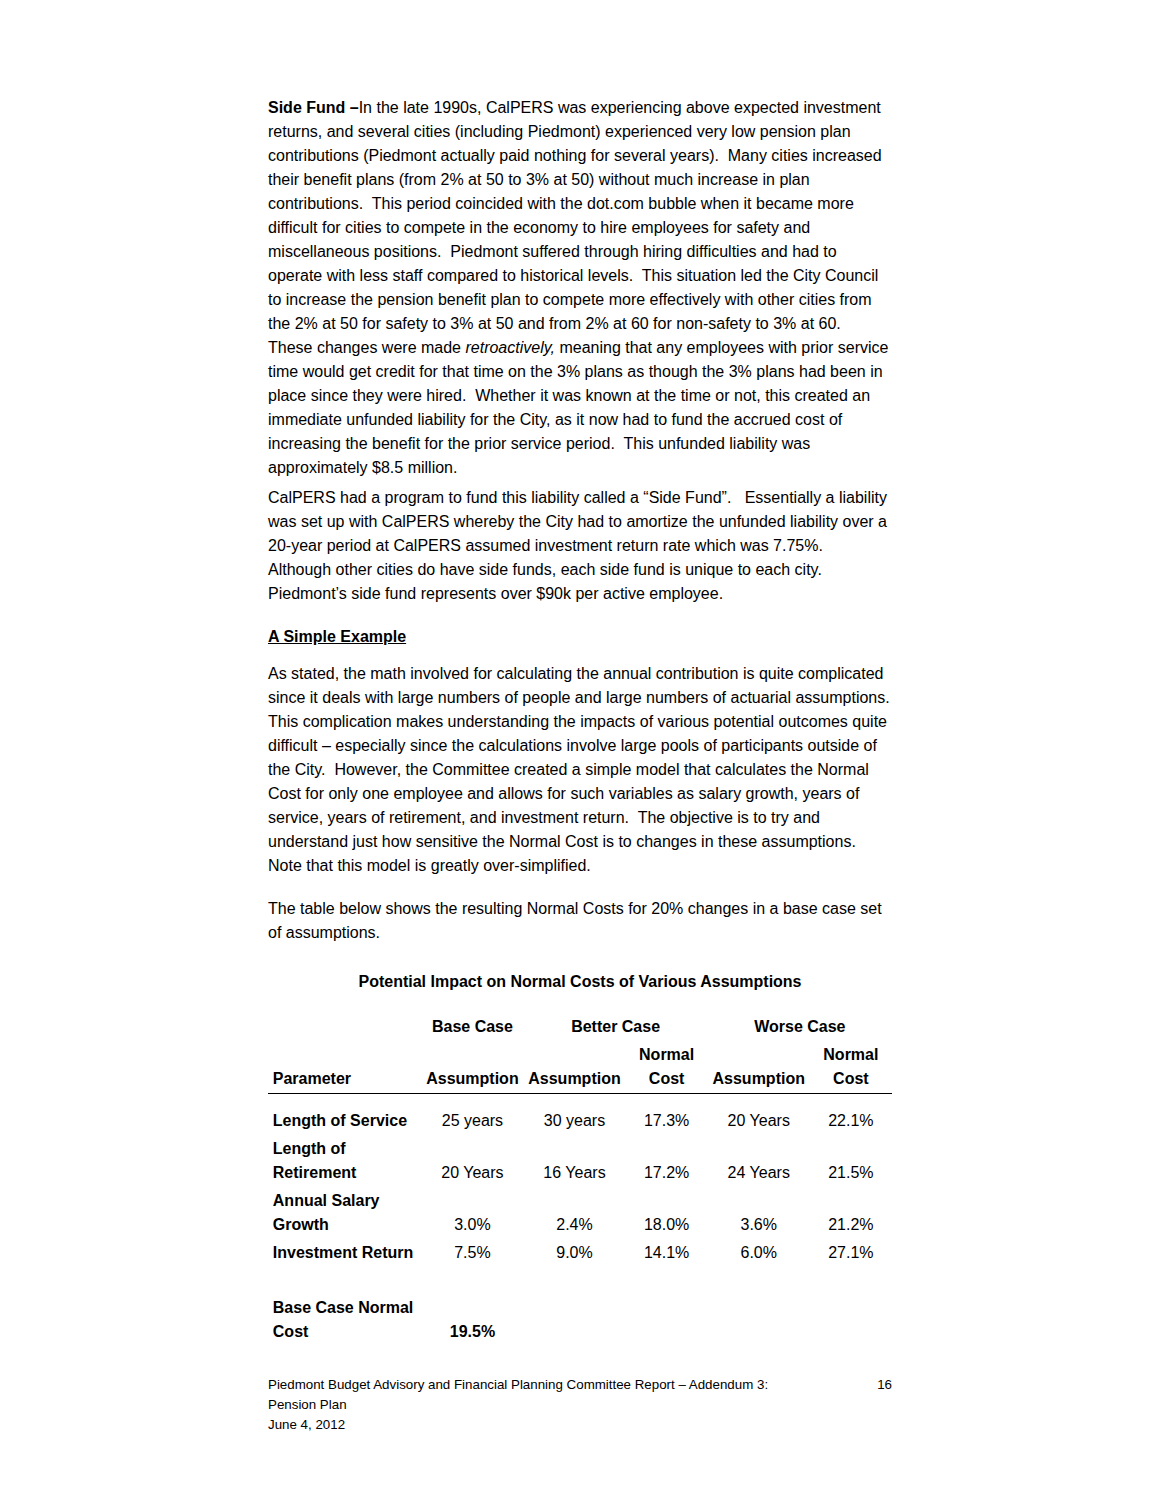Side Fund –In the late 1990s, CalPERS was experiencing above expected investment returns, and several cities (including Piedmont) experienced very low pension plan contributions (Piedmont actually paid nothing for several years). Many cities increased their benefit plans (from 2% at 50 to 3% at 50) without much increase in plan contributions. This period coincided with the dot.com bubble when it became more difficult for cities to compete in the economy to hire employees for safety and miscellaneous positions. Piedmont suffered through hiring difficulties and had to operate with less staff compared to historical levels. This situation led the City Council to increase the pension benefit plan to compete more effectively with other cities from the 2% at 50 for safety to 3% at 50 and from 2% at 60 for non-safety to 3% at 60. These changes were made retroactively, meaning that any employees with prior service time would get credit for that time on the 3% plans as though the 3% plans had been in place since they were hired. Whether it was known at the time or not, this created an immediate unfunded liability for the City, as it now had to fund the accrued cost of increasing the benefit for the prior service period. This unfunded liability was approximately $8.5 million.
CalPERS had a program to fund this liability called a “Side Fund”. Essentially a liability was set up with CalPERS whereby the City had to amortize the unfunded liability over a 20-year period at CalPERS assumed investment return rate which was 7.75%. Although other cities do have side funds, each side fund is unique to each city. Piedmont’s side fund represents over $90k per active employee.
A Simple Example
As stated, the math involved for calculating the annual contribution is quite complicated since it deals with large numbers of people and large numbers of actuarial assumptions. This complication makes understanding the impacts of various potential outcomes quite difficult – especially since the calculations involve large pools of participants outside of the City. However, the Committee created a simple model that calculates the Normal Cost for only one employee and allows for such variables as salary growth, years of service, years of retirement, and investment return. The objective is to try and understand just how sensitive the Normal Cost is to changes in these assumptions. Note that this model is greatly over-simplified.
The table below shows the resulting Normal Costs for 20% changes in a base case set of assumptions.
Potential Impact on Normal Costs of Various Assumptions
| | Base Case | Better Case | Worse Case |
| --- | --- | --- | --- |
| Parameter | Assumption | Assumption | Normal Cost | Assumption | Normal Cost |
| Length of Service | 25 years | 30 years | 17.3% | 20 Years | 22.1% |
| Length of Retirement | 20 Years | 16 Years | 17.2% | 24 Years | 21.5% |
| Annual Salary Growth | 3.0% | 2.4% | 18.0% | 3.6% | 21.2% |
| Investment Return | 7.5% | 9.0% | 14.1% | 6.0% | 27.1% |
| Base Case Normal Cost | 19.5% | | | | |
Piedmont Budget Advisory and Financial Planning Committee Report – Addendum 3: Pension Plan
June 4, 2012
16